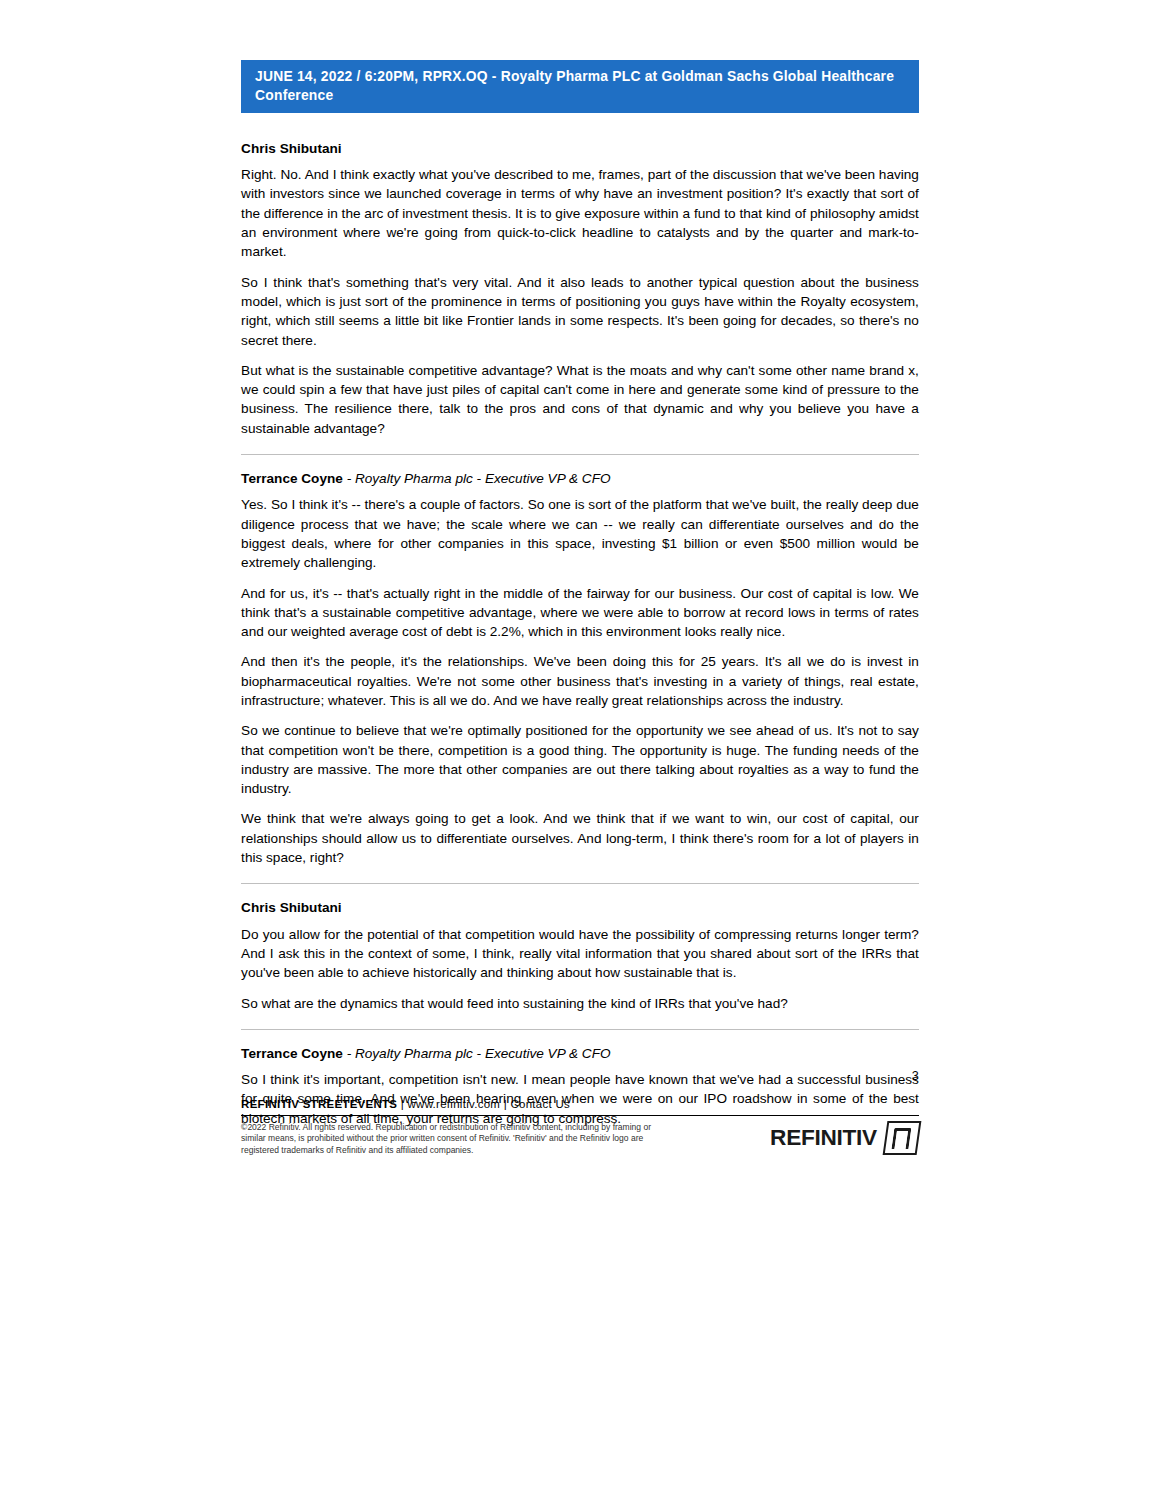JUNE 14, 2022 / 6:20PM, RPRX.OQ - Royalty Pharma PLC at Goldman Sachs Global Healthcare Conference
Chris Shibutani
Right. No. And I think exactly what you've described to me, frames, part of the discussion that we've been having with investors since we launched coverage in terms of why have an investment position? It's exactly that sort of the difference in the arc of investment thesis. It is to give exposure within a fund to that kind of philosophy amidst an environment where we're going from quick-to-click headline to catalysts and by the quarter and mark-to-market.
So I think that's something that's very vital. And it also leads to another typical question about the business model, which is just sort of the prominence in terms of positioning you guys have within the Royalty ecosystem, right, which still seems a little bit like Frontier lands in some respects. It's been going for decades, so there's no secret there.
But what is the sustainable competitive advantage? What is the moats and why can't some other name brand x, we could spin a few that have just piles of capital can't come in here and generate some kind of pressure to the business. The resilience there, talk to the pros and cons of that dynamic and why you believe you have a sustainable advantage?
Terrance Coyne - Royalty Pharma plc - Executive VP & CFO
Yes. So I think it's -- there's a couple of factors. So one is sort of the platform that we've built, the really deep due diligence process that we have; the scale where we can -- we really can differentiate ourselves and do the biggest deals, where for other companies in this space, investing $1 billion or even $500 million would be extremely challenging.
And for us, it's -- that's actually right in the middle of the fairway for our business. Our cost of capital is low. We think that's a sustainable competitive advantage, where we were able to borrow at record lows in terms of rates and our weighted average cost of debt is 2.2%, which in this environment looks really nice.
And then it's the people, it's the relationships. We've been doing this for 25 years. It's all we do is invest in biopharmaceutical royalties. We're not some other business that's investing in a variety of things, real estate, infrastructure; whatever. This is all we do. And we have really great relationships across the industry.
So we continue to believe that we're optimally positioned for the opportunity we see ahead of us. It's not to say that competition won't be there, competition is a good thing. The opportunity is huge. The funding needs of the industry are massive. The more that other companies are out there talking about royalties as a way to fund the industry.
We think that we're always going to get a look. And we think that if we want to win, our cost of capital, our relationships should allow us to differentiate ourselves. And long-term, I think there's room for a lot of players in this space, right?
Chris Shibutani
Do you allow for the potential of that competition would have the possibility of compressing returns longer term? And I ask this in the context of some, I think, really vital information that you shared about sort of the IRRs that you've been able to achieve historically and thinking about how sustainable that is.
So what are the dynamics that would feed into sustaining the kind of IRRs that you've had?
Terrance Coyne - Royalty Pharma plc - Executive VP & CFO
So I think it's important, competition isn't new. I mean people have known that we've had a successful business for quite some time. And we've been hearing even when we were on our IPO roadshow in some of the best biotech markets of all time, your returns are going to compress.
3
REFINITIV STREETEVENTS | www.refinitiv.com | Contact Us
©2022 Refinitiv. All rights reserved. Republication or redistribution of Refinitiv content, including by framing or similar means, is prohibited without the prior written consent of Refinitiv. 'Refinitiv' and the Refinitiv logo are registered trademarks of Refinitiv and its affiliated companies.
REFINITIV